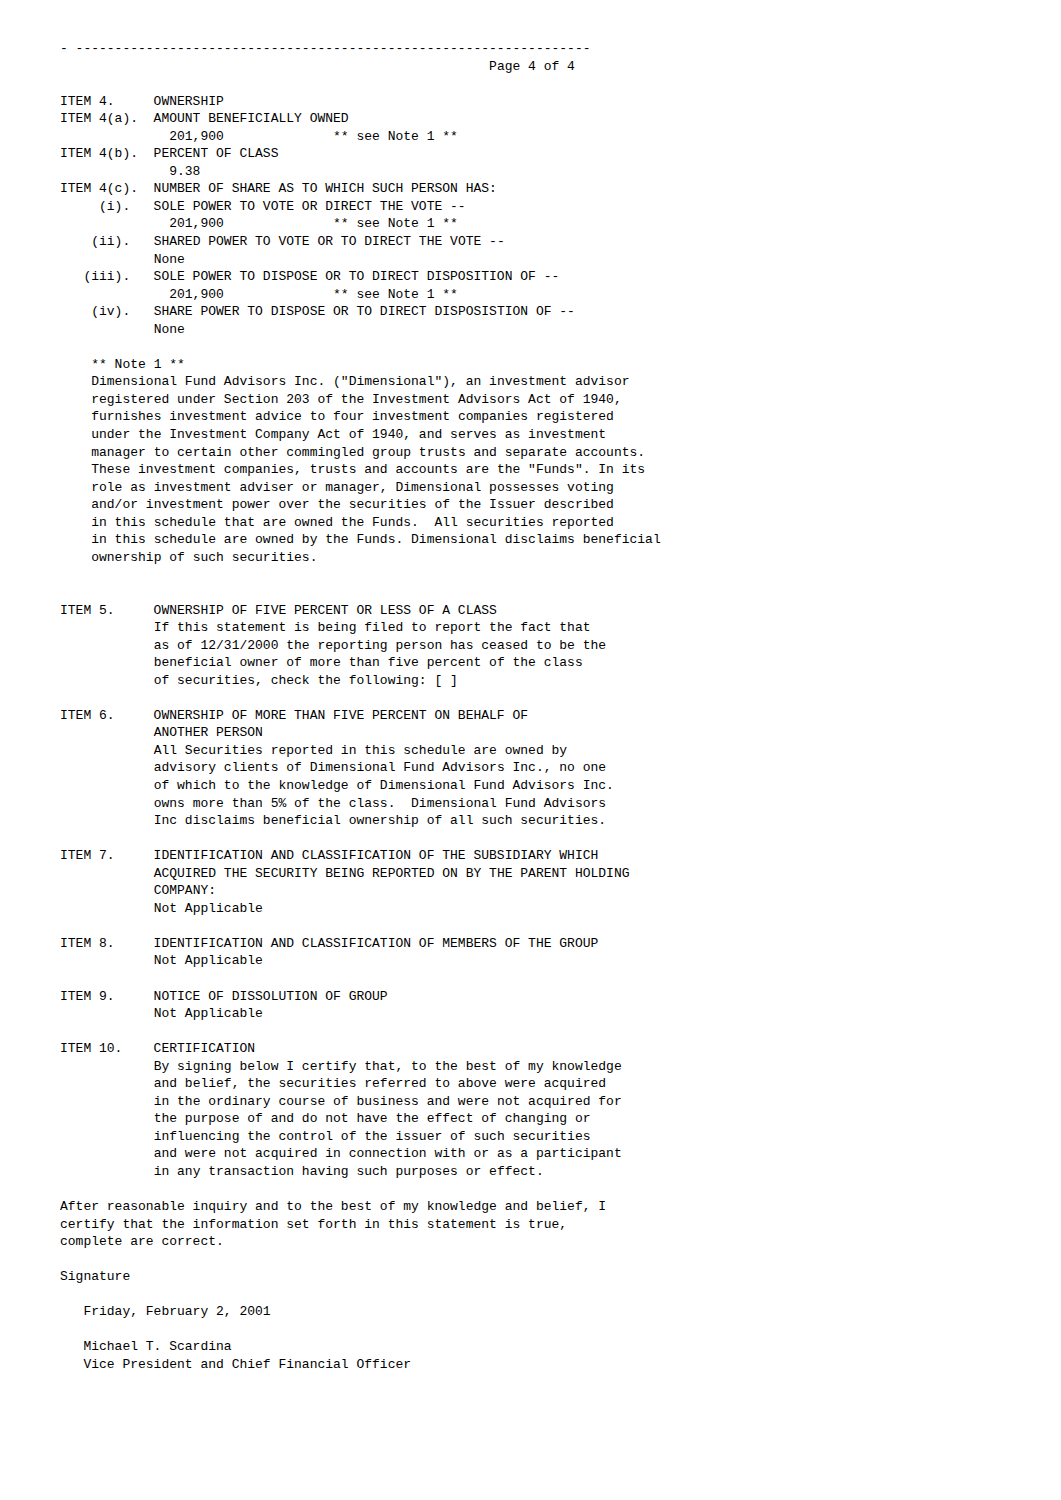- ------------------------------------------------------------------
                                                       Page 4 of 4

ITEM 4.     OWNERSHIP
ITEM 4(a).  AMOUNT BENEFICIALLY OWNED
              201,900              ** see Note 1 **
ITEM 4(b).  PERCENT OF CLASS
              9.38
ITEM 4(c).  NUMBER OF SHARE AS TO WHICH SUCH PERSON HAS:
     (i).   SOLE POWER TO VOTE OR DIRECT THE VOTE --
              201,900              ** see Note 1 **
    (ii).   SHARED POWER TO VOTE OR TO DIRECT THE VOTE --
            None
   (iii).   SOLE POWER TO DISPOSE OR TO DIRECT DISPOSITION OF --
              201,900              ** see Note 1 **
    (iv).   SHARE POWER TO DISPOSE OR TO DIRECT DISPOSISTION OF --
            None

    ** Note 1 **
    Dimensional Fund Advisors Inc. ("Dimensional"), an investment advisor
    registered under Section 203 of the Investment Advisors Act of 1940,
    furnishes investment advice to four investment companies registered
    under the Investment Company Act of 1940, and serves as investment
    manager to certain other commingled group trusts and separate accounts.
    These investment companies, trusts and accounts are the "Funds". In its
    role as investment adviser or manager, Dimensional possesses voting
    and/or investment power over the securities of the Issuer described
    in this schedule that are owned the Funds.  All securities reported
    in this schedule are owned by the Funds. Dimensional disclaims beneficial
    ownership of such securities.


ITEM 5.     OWNERSHIP OF FIVE PERCENT OR LESS OF A CLASS
            If this statement is being filed to report the fact that
            as of 12/31/2000 the reporting person has ceased to be the
            beneficial owner of more than five percent of the class
            of securities, check the following: [ ]

ITEM 6.     OWNERSHIP OF MORE THAN FIVE PERCENT ON BEHALF OF
            ANOTHER PERSON
            All Securities reported in this schedule are owned by
            advisory clients of Dimensional Fund Advisors Inc., no one
            of which to the knowledge of Dimensional Fund Advisors Inc.
            owns more than 5% of the class.  Dimensional Fund Advisors
            Inc disclaims beneficial ownership of all such securities.

ITEM 7.     IDENTIFICATION AND CLASSIFICATION OF THE SUBSIDIARY WHICH
            ACQUIRED THE SECURITY BEING REPORTED ON BY THE PARENT HOLDING
            COMPANY:
            Not Applicable

ITEM 8.     IDENTIFICATION AND CLASSIFICATION OF MEMBERS OF THE GROUP
            Not Applicable

ITEM 9.     NOTICE OF DISSOLUTION OF GROUP
            Not Applicable

ITEM 10.    CERTIFICATION
            By signing below I certify that, to the best of my knowledge
            and belief, the securities referred to above were acquired
            in the ordinary course of business and were not acquired for
            the purpose of and do not have the effect of changing or
            influencing the control of the issuer of such securities
            and were not acquired in connection with or as a participant
            in any transaction having such purposes or effect.

After reasonable inquiry and to the best of my knowledge and belief, I
certify that the information set forth in this statement is true,
complete are correct.

Signature

   Friday, February 2, 2001

   Michael T. Scardina
   Vice President and Chief Financial Officer